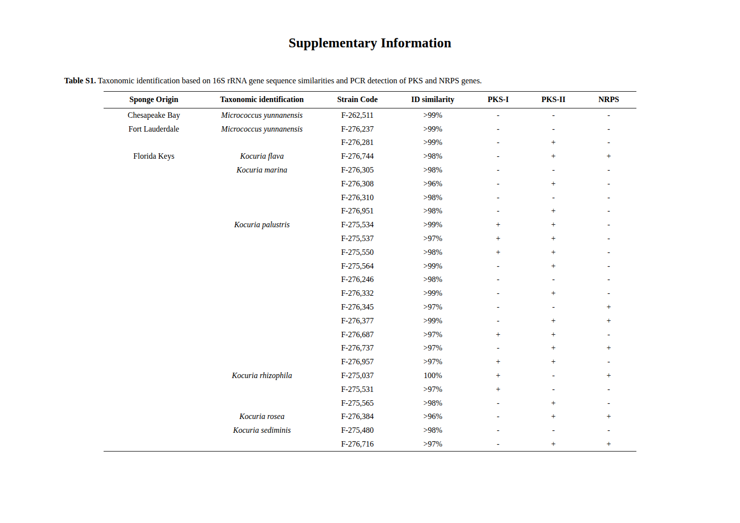Supplementary Information
Table S1. Taxonomic identification based on 16S rRNA gene sequence similarities and PCR detection of PKS and NRPS genes.
| Sponge Origin | Taxonomic identification | Strain Code | ID similarity | PKS-I | PKS-II | NRPS |
| --- | --- | --- | --- | --- | --- | --- |
| Chesapeake Bay | Micrococcus yunnanensis | F-262,511 | >99% | - | - | - |
| Fort Lauderdale | Micrococcus yunnanensis | F-276,237 | >99% | - | - | - |
| | | F-276,281 | >99% | - | + | - |
| Florida Keys | Kocuria flava | F-276,744 | >98% | - | + | + |
| | Kocuria marina | F-276,305 | >98% | - | - | - |
| | | F-276,308 | >96% | - | + | - |
| | | F-276,310 | >98% | - | - | - |
| | | F-276,951 | >98% | - | + | - |
| | Kocuria palustris | F-275,534 | >99% | + | + | - |
| | | F-275,537 | >97% | + | + | - |
| | | F-275,550 | >98% | + | + | - |
| | | F-275,564 | >99% | - | + | - |
| | | F-276,246 | >98% | - | - | - |
| | | F-276,332 | >99% | - | + | - |
| | | F-276,345 | >97% | - | - | + |
| | | F-276,377 | >99% | - | + | + |
| | | F-276,687 | >97% | + | + | - |
| | | F-276,737 | >97% | - | + | + |
| | | F-276,957 | >97% | + | + | - |
| | Kocuria rhizophila | F-275,037 | 100% | + | - | + |
| | | F-275,531 | >97% | + | - | - |
| | | F-275,565 | >98% | - | + | - |
| | Kocuria rosea | F-276,384 | >96% | - | + | + |
| | Kocuria sediminis | F-275,480 | >98% | - | - | - |
| | | F-276,716 | >97% | - | + | + |